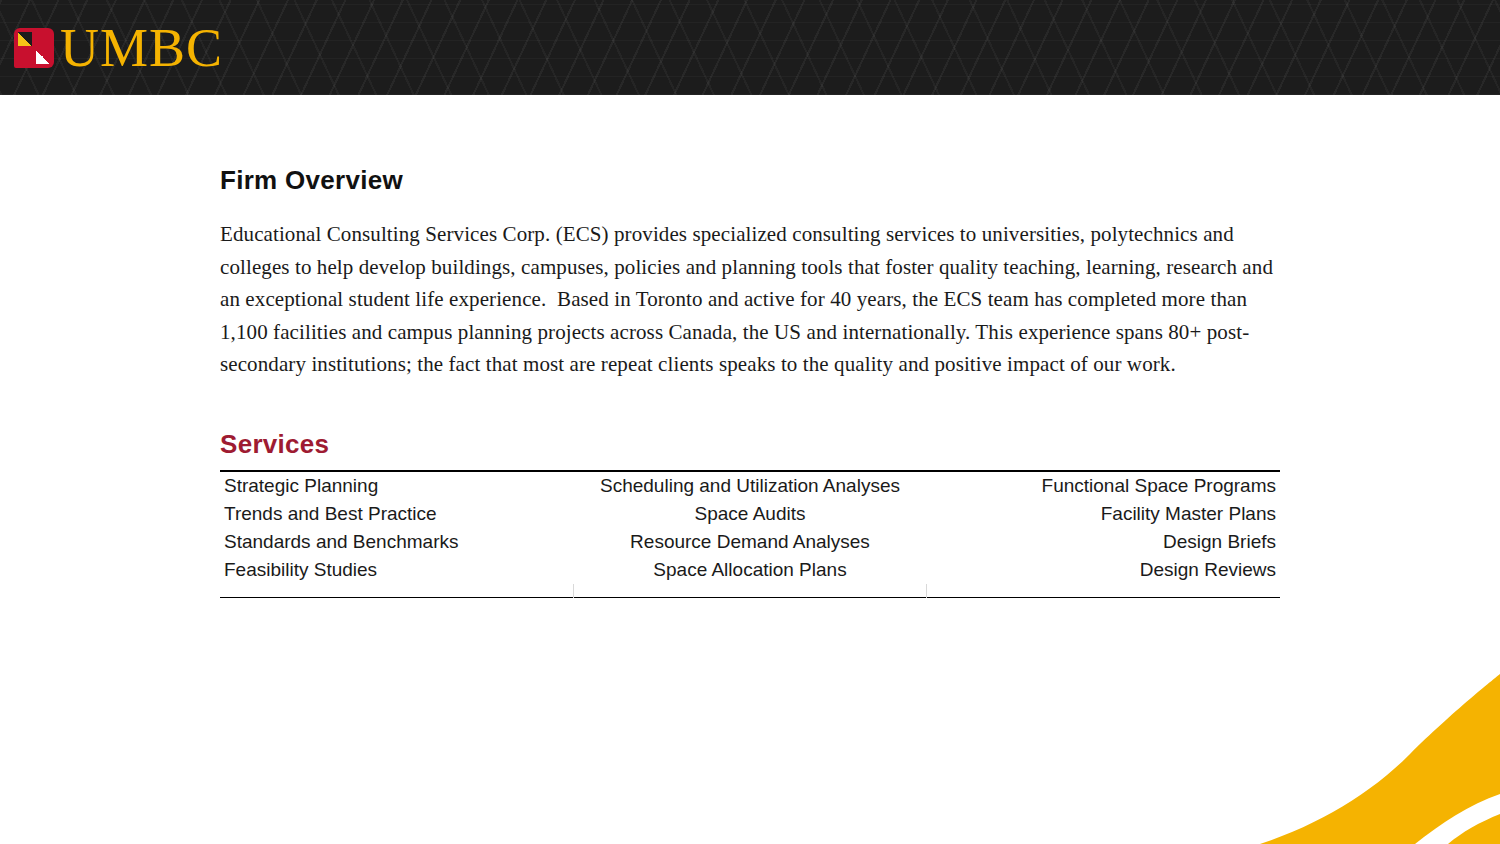UMBC
Firm Overview
Educational Consulting Services Corp. (ECS) provides specialized consulting services to universities, polytechnics and colleges to help develop buildings, campuses, policies and planning tools that foster quality teaching, learning, research and an exceptional student life experience. Based in Toronto and active for 40 years, the ECS team has completed more than 1,100 facilities and campus planning projects across Canada, the US and internationally. This experience spans 80+ post-secondary institutions; the fact that most are repeat clients speaks to the quality and positive impact of our work.
Services
| Strategic Planning | Scheduling and Utilization Analyses | Functional Space Programs |
| Trends and Best Practice | Space Audits | Facility Master Plans |
| Standards and Benchmarks | Resource Demand Analyses | Design Briefs |
| Feasibility Studies | Space Allocation Plans | Design Reviews |